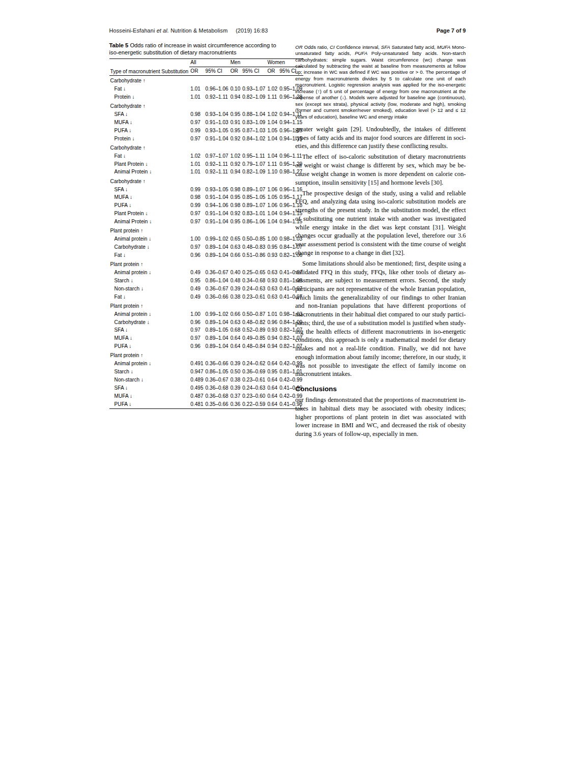Hosseini-Esfahani et al. Nutrition & Metabolism (2019) 16:83
Page 7 of 9
Table 5 Odds ratio of increase in waist circumference according to iso-energetic substitution of dietary macronutrients
| Type of macronutrient Substitution | All | Men | Women |
| --- | --- | --- | --- |
| OR | 95% CI | OR | 95% CI | OR | 95% CI |
| Carbohydrate ↑ |
| Fat ↓ | 1.01 | 0.96–1.06 | 0.10 | 0.93–1.07 | 1.02 | 0.95–1.09 |
| Protein ↓ | 1.01 | 0.92–1.11 | 0.94 | 0.82–1.09 | 1.11 | 0.96–1.28 |
| Carbohydrate ↑ |
| SFA ↓ | 0.98 | 0.93–1.04 | 0.95 | 0.88–1.04 | 1.02 | 0.94–1.11 |
| MUFA ↓ | 0.97 | 0.91–1.03 | 0.91 | 0.83–1.09 | 1.04 | 0.94–1.15 |
| PUFA ↓ | 0.99 | 0.93–1.05 | 0.95 | 0.87–1.03 | 1.05 | 0.96–1.15 |
| Protein ↓ | 0.97 | 0.91–1.04 | 0.92 | 0.84–1.02 | 1.04 | 0.94–1.15 |
| Carbohydrate ↑ |
| Fat ↓ | 1.02 | 0.97–1.07 | 1.02 | 0.95–1.11 | 1.04 | 0.96–1.11 |
| Plant Protein ↓ | 1.01 | 0.92–1.11 | 0.92 | 0.79–1.07 | 1.11 | 0.95–1.29 |
| Animal Protein ↓ | 1.01 | 0.92–1.11 | 0.94 | 0.82–1.09 | 1.10 | 0.98–1.27 |
| Carbohydrate ↑ |
| SFA ↓ | 0.99 | 0.93–1.05 | 0.98 | 0.89–1.07 | 1.06 | 0.96–1.16 |
| MUFA ↓ | 0.98 | 0.91–1.04 | 0.95 | 0.85–1.05 | 1.05 | 0.95–1.17 |
| PUFA ↓ | 0.99 | 0.94–1.06 | 0.98 | 0.89–1.07 | 1.06 | 0.96–1.18 |
| Plant Protein ↓ | 0.97 | 0.91–1.04 | 0.92 | 0.83–1.01 | 1.04 | 0.94–1.15 |
| Animal Protein ↓ | 0.97 | 0.91–1.04 | 0.95 | 0.86–1.06 | 1.04 | 0.94–1.15 |
| Plant protein ↑ |
| Animal protein ↓ | 1.00 | 0.99–1.02 | 0.65 | 0.50–0.85 | 1.00 | 0.98–1.03 |
| Carbohydrate ↓ | 0.97 | 0.89–1.04 | 0.63 | 0.48–0.83 | 0.95 | 0.84–1.07 |
| Fat ↓ | 0.96 | 0.89–1.04 | 0.66 | 0.51–0.86 | 0.93 | 0.82–1.06 |
| Plant protein ↑ |
| Animal protein ↓ | 0.49 | 0.36–0.67 | 0.40 | 0.25–0.65 | 0.63 | 0.41–0.97 |
| Starch ↓ | 0.95 | 0.86–1.04 | 0.48 | 0.34–0.68 | 0.93 | 0.81–1.08 |
| Non-starch ↓ | 0.49 | 0.36–0.67 | 0.39 | 0.24–0.63 | 0.63 | 0.41–0.97 |
| Fat ↓ | 0.49 | 0.36–0.66 | 0.38 | 0.23–0.61 | 0.63 | 0.41–0.97 |
| Plant protein ↑ |
| Animal protein ↓ | 1.00 | 0.99–1.02 | 0.66 | 0.50–0.87 | 1.01 | 0.98–1.03 |
| Carbohydrate ↓ | 0.96 | 0.89–1.04 | 0.63 | 0.48–0.82 | 0.96 | 0.84–1.09 |
| SFA ↓ | 0.97 | 0.89–1.05 | 0.68 | 0.52–0.89 | 0.93 | 0.82–1.07 |
| MUFA ↓ | 0.97 | 0.89–1.04 | 0.64 | 0.49–0.85 | 0.94 | 0.82–1.07 |
| PUFA ↓ | 0.96 | 0.89–1.04 | 0.64 | 0.48–0.84 | 0.94 | 0.82–1.07 |
| Plant protein ↑ |
| Animal protein ↓ | 0.491 | 0.36–0.66 | 0.39 | 0.24–0.62 | 0.64 | 0.42–0.99 |
| Starch ↓ | 0.947 | 0.86–1.05 | 0.50 | 0.36–0.69 | 0.95 | 0.81–1.01 |
| Non-starch ↓ | 0.489 | 0.36–0.67 | 0.38 | 0.23–0.61 | 0.64 | 0.42–0.99 |
| SFA ↓ | 0.495 | 0.36–0.68 | 0.39 | 0.24–0.63 | 0.64 | 0.41–0.99 |
| MUFA ↓ | 0.487 | 0.36–0.68 | 0.37 | 0.23–0.60 | 0.64 | 0.42–0.99 |
| PUFA ↓ | 0.481 | 0.35–0.66 | 0.36 | 0.22–0.59 | 0.64 | 0.41–0.98 |
OR Odds ratio, CI Confidence interval, SFA Saturated fatty acid, MUFA Mono-unsaturated fatty acids, PUFA Poly-unsaturated fatty acids. Non-starch carbohydrates: simple sugars. Waist circumference (wc) change was calculated by subtracting the waist at baseline from measurements at follow up; increase in WC was defined if WC was positive or > 0. The percentage of energy from macronutrients divides by 5 to calculate one unit of each macronutrient. Logistic regression analysis was applied for the iso-energetic increase (↑) of 5 unit of percentage of energy from one macronutrient at the expense of another (↓). Models were adjusted for baseline age (continuous), sex (except sex strata), physical activity (low, moderate and high), smoking (former and current smoker/never smoked), education level (> 12 and ≤ 12 years of education), baseline WC and energy intake
greater weight gain [29]. Undoubtedly, the intakes of different types of fatty acids and its major food sources are different in societies, and this difference can justify these conflicting results.
The effect of iso-caloric substitution of dietary macronutrients on weight or waist change is different by sex, which may be because weight change in women is more dependent on calorie consumption, insulin sensitivity [15] and hormone levels [30].
The prospective design of the study, using a valid and reliable FFQ, and analyzing data using iso-caloric substitution models are strengths of the present study. In the substitution model, the effect of substituting one nutrient intake with another was investigated while energy intake in the diet was kept constant [31]. Weight changes occur gradually at the population level, therefore our 3.6 year assessment period is consistent with the time course of weight change in response to a change in diet [32].
Some limitations should also be mentioned; first, despite using a validated FFQ in this study, FFQs, like other tools of dietary assessments, are subject to measurement errors. Second, the study participants are not representative of the whole Iranian population, which limits the generalizability of our findings to other Iranian and non-Iranian populations that have different proportions of macronutrients in their habitual diet compared to our study participants; third, the use of a substitution model is justified when studying the health effects of different macronutrients in iso-energetic conditions, this approach is only a mathematical model for dietary intakes and not a real-life condition. Finally, we did not have enough information about family income; therefore, in our study, it was not possible to investigate the effect of family income on macronutrient intakes.
Conclusions
our findings demonstrated that the proportions of macronutrient intakes in habitual diets may be associated with obesity indices; higher proportions of plant protein in diet was associated with lower increase in BMI and WC, and decreased the risk of obesity during 3.6 years of follow-up, especially in men.